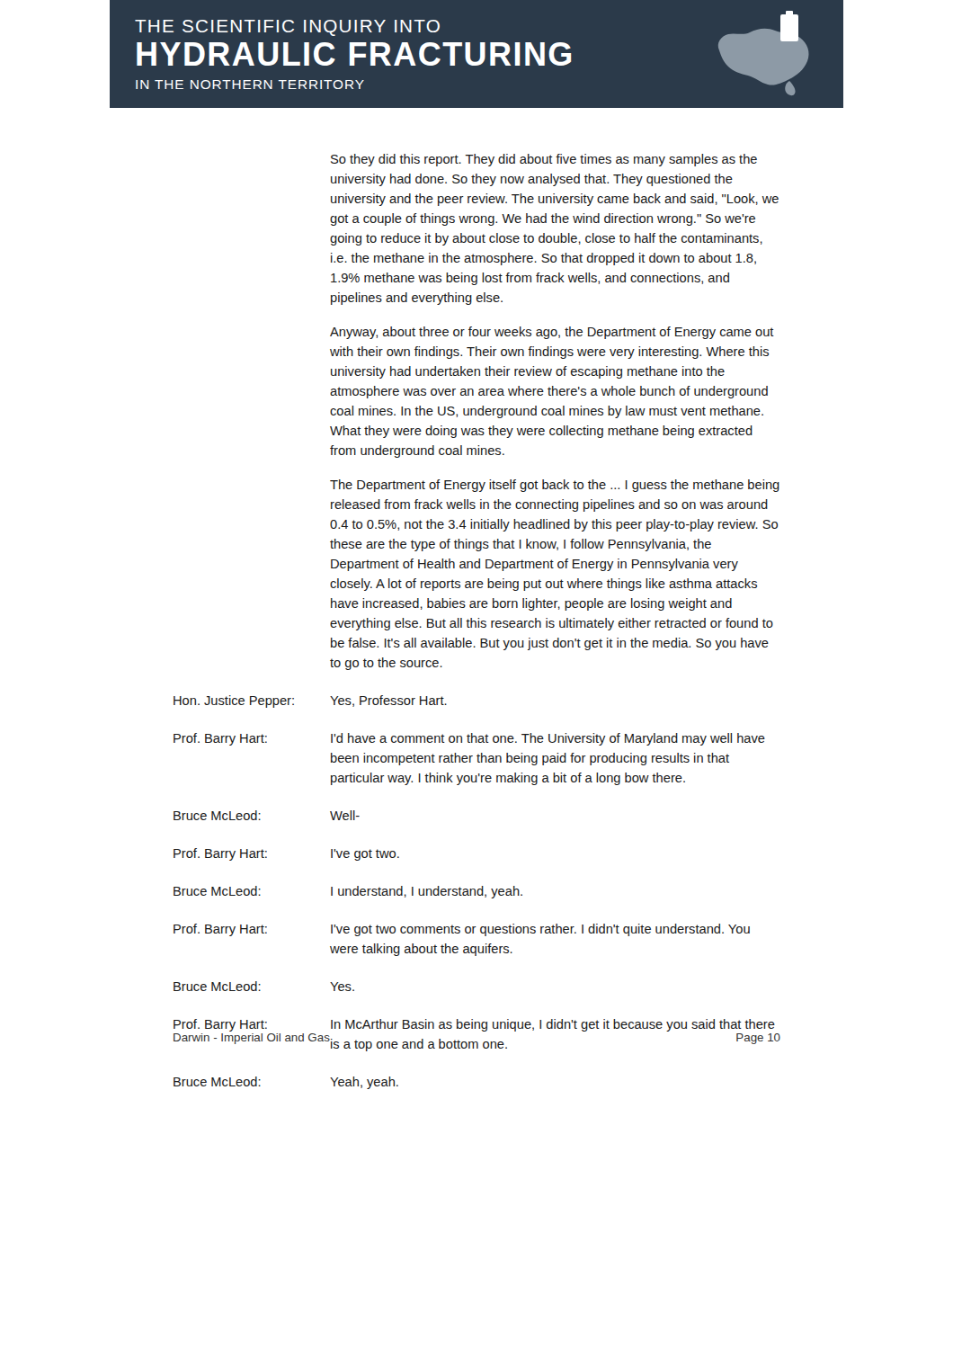The Scientific Inquiry into
Hydraulic Fracturing
in the Northern Territory
So they did this report. They did about five times as many samples as the university had done. So they now analysed that. They questioned the university and the peer review. The university came back and said, "Look, we got a couple of things wrong. We had the wind direction wrong." So we're going to reduce it by about close to double, close to half the contaminants, i.e. the methane in the atmosphere. So that dropped it down to about 1.8, 1.9% methane was being lost from frack wells, and connections, and pipelines and everything else.
Anyway, about three or four weeks ago, the Department of Energy came out with their own findings. Their own findings were very interesting. Where this university had undertaken their review of escaping methane into the atmosphere was over an area where there's a whole bunch of underground coal mines. In the US, underground coal mines by law must vent methane. What they were doing was they were collecting methane being extracted from underground coal mines.
The Department of Energy itself got back to the ... I guess the methane being released from frack wells in the connecting pipelines and so on was around 0.4 to 0.5%, not the 3.4 initially headlined by this peer play-to-play review. So these are the type of things that I know, I follow Pennsylvania, the Department of Health and Department of Energy in Pennsylvania very closely. A lot of reports are being put out where things like asthma attacks have increased, babies are born lighter, people are losing weight and everything else. But all this research is ultimately either retracted or found to be false. It's all available. But you just don't get it in the media. So you have to go to the source.
Hon. Justice Pepper:
Yes, Professor Hart.
Prof. Barry Hart:
I'd have a comment on that one. The University of Maryland may well have been incompetent rather than being paid for producing results in that particular way. I think you're making a bit of a long bow there.
Bruce McLeod:
Well-
Prof. Barry Hart:
I've got two.
Bruce McLeod:
I understand, I understand, yeah.
Prof. Barry Hart:
I've got two comments or questions rather. I didn't quite understand. You were talking about the aquifers.
Bruce McLeod:
Yes.
Prof. Barry Hart:
In McArthur Basin as being unique, I didn't get it because you said that there is a top one and a bottom one.
Bruce McLeod:
Yeah, yeah.
Darwin - Imperial Oil and Gas
Page 10